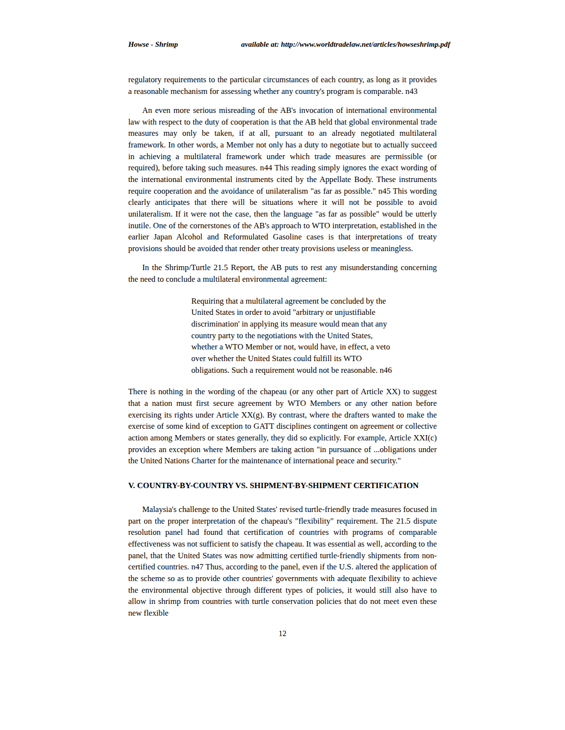Howse - Shrimp available at: http://www.worldtradelaw.net/articles/howseshrimp.pdf
regulatory requirements to the particular circumstances of each country, as long as it provides a reasonable mechanism for assessing whether any country's program is comparable. n43
An even more serious misreading of the AB's invocation of international environmental law with respect to the duty of cooperation is that the AB held that global environmental trade measures may only be taken, if at all, pursuant to an already negotiated multilateral framework. In other words, a Member not only has a duty to negotiate but to actually succeed in achieving a multilateral framework under which trade measures are permissible (or required), before taking such measures. n44 This reading simply ignores the exact wording of the international environmental instruments cited by the Appellate Body. These instruments require cooperation and the avoidance of unilateralism "as far as possible." n45 This wording clearly anticipates that there will be situations where it will not be possible to avoid unilateralism. If it were not the case, then the language "as far as possible" would be utterly inutile. One of the cornerstones of the AB's approach to WTO interpretation, established in the earlier Japan Alcohol and Reformulated Gasoline cases is that interpretations of treaty provisions should be avoided that render other treaty provisions useless or meaningless.
In the Shrimp/Turtle 21.5 Report, the AB puts to rest any misunderstanding concerning the need to conclude a multilateral environmental agreement:
Requiring that a multilateral agreement be concluded by the United States in order to avoid "arbitrary or unjustifiable discrimination' in applying its measure would mean that any country party to the negotiations with the United States, whether a WTO Member or not, would have, in effect, a veto over whether the United States could fulfill its WTO obligations. Such a requirement would not be reasonable. n46
There is nothing in the wording of the chapeau (or any other part of Article XX) to suggest that a nation must first secure agreement by WTO Members or any other nation before exercising its rights under Article XX(g). By contrast, where the drafters wanted to make the exercise of some kind of exception to GATT disciplines contingent on agreement or collective action among Members or states generally, they did so explicitly. For example, Article XXI(c) provides an exception where Members are taking action "in pursuance of ...obligations under the United Nations Charter for the maintenance of international peace and security."
V. COUNTRY-BY-COUNTRY VS. SHIPMENT-BY-SHIPMENT CERTIFICATION
Malaysia's challenge to the United States' revised turtle-friendly trade measures focused in part on the proper interpretation of the chapeau's "flexibility" requirement. The 21.5 dispute resolution panel had found that certification of countries with programs of comparable effectiveness was not sufficient to satisfy the chapeau. It was essential as well, according to the panel, that the United States was now admitting certified turtle-friendly shipments from non-certified countries. n47 Thus, according to the panel, even if the U.S. altered the application of the scheme so as to provide other countries' governments with adequate flexibility to achieve the environmental objective through different types of policies, it would still also have to allow in shrimp from countries with turtle conservation policies that do not meet even these new flexible
12